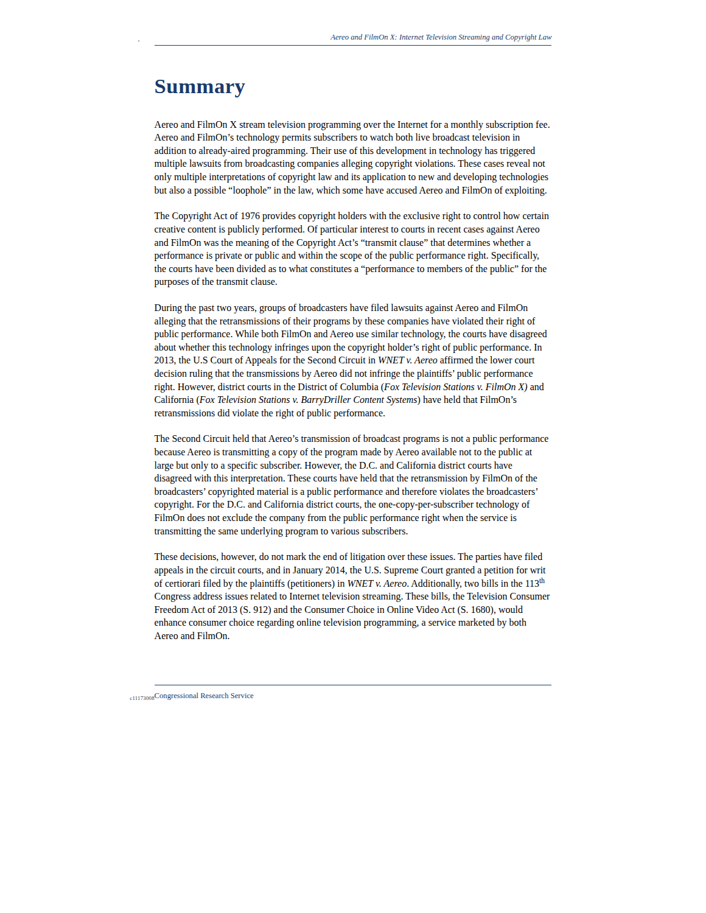. Aereo and FilmOn X: Internet Television Streaming and Copyright Law
Summary
Aereo and FilmOn X stream television programming over the Internet for a monthly subscription fee. Aereo and FilmOn’s technology permits subscribers to watch both live broadcast television in addition to already-aired programming. Their use of this development in technology has triggered multiple lawsuits from broadcasting companies alleging copyright violations. These cases reveal not only multiple interpretations of copyright law and its application to new and developing technologies but also a possible “loophole” in the law, which some have accused Aereo and FilmOn of exploiting.
The Copyright Act of 1976 provides copyright holders with the exclusive right to control how certain creative content is publicly performed. Of particular interest to courts in recent cases against Aereo and FilmOn was the meaning of the Copyright Act’s “transmit clause” that determines whether a performance is private or public and within the scope of the public performance right. Specifically, the courts have been divided as to what constitutes a “performance to members of the public” for the purposes of the transmit clause.
During the past two years, groups of broadcasters have filed lawsuits against Aereo and FilmOn alleging that the retransmissions of their programs by these companies have violated their right of public performance. While both FilmOn and Aereo use similar technology, the courts have disagreed about whether this technology infringes upon the copyright holder’s right of public performance. In 2013, the U.S Court of Appeals for the Second Circuit in WNET v. Aereo affirmed the lower court decision ruling that the transmissions by Aereo did not infringe the plaintiffs’ public performance right. However, district courts in the District of Columbia (Fox Television Stations v. FilmOn X) and California (Fox Television Stations v. BarryDriller Content Systems) have held that FilmOn’s retransmissions did violate the right of public performance.
The Second Circuit held that Aereo’s transmission of broadcast programs is not a public performance because Aereo is transmitting a copy of the program made by Aereo available not to the public at large but only to a specific subscriber. However, the D.C. and California district courts have disagreed with this interpretation. These courts have held that the retransmission by FilmOn of the broadcasters’ copyrighted material is a public performance and therefore violates the broadcasters’ copyright. For the D.C. and California district courts, the one-copy-per-subscriber technology of FilmOn does not exclude the company from the public performance right when the service is transmitting the same underlying program to various subscribers.
These decisions, however, do not mark the end of litigation over these issues. The parties have filed appeals in the circuit courts, and in January 2014, the U.S. Supreme Court granted a petition for writ of certiorari filed by the plaintiffs (petitioners) in WNET v. Aereo. Additionally, two bills in the 113th Congress address issues related to Internet television streaming. These bills, the Television Consumer Freedom Act of 2013 (S. 912) and the Consumer Choice in Online Video Act (S. 1680), would enhance consumer choice regarding online television programming, a service marketed by both Aereo and FilmOn.
c11173008 Congressional Research Service